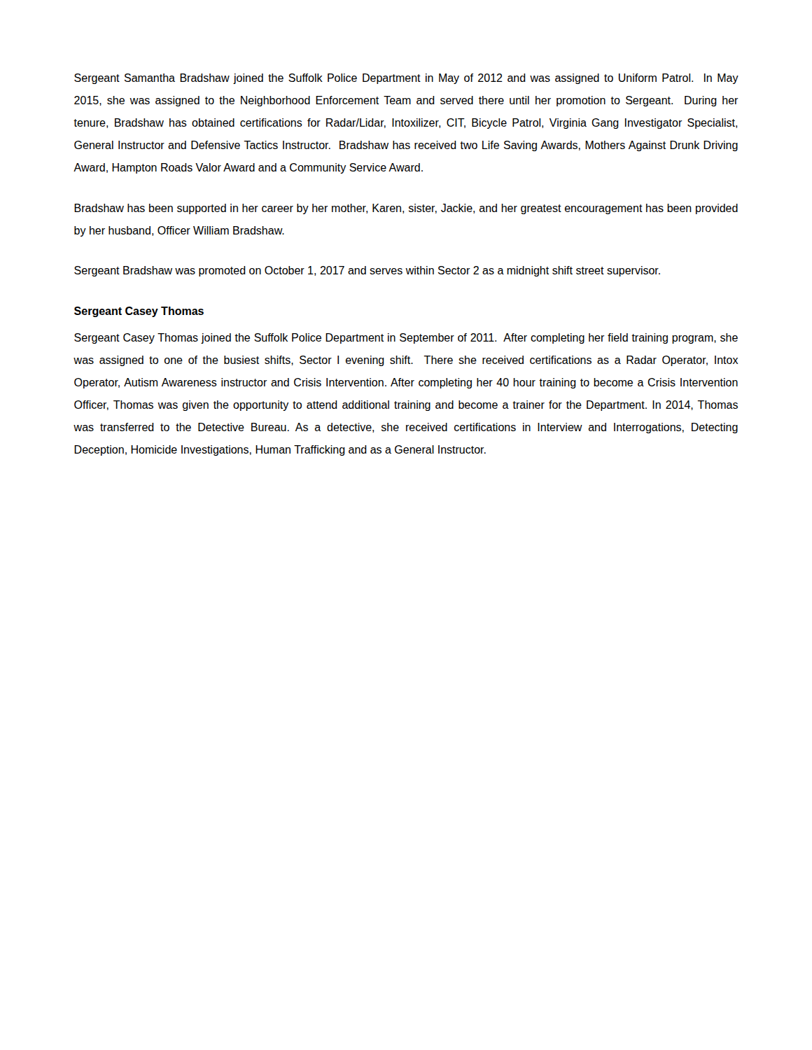Sergeant Samantha Bradshaw joined the Suffolk Police Department in May of 2012 and was assigned to Uniform Patrol. In May 2015, she was assigned to the Neighborhood Enforcement Team and served there until her promotion to Sergeant. During her tenure, Bradshaw has obtained certifications for Radar/Lidar, Intoxilizer, CIT, Bicycle Patrol, Virginia Gang Investigator Specialist, General Instructor and Defensive Tactics Instructor. Bradshaw has received two Life Saving Awards, Mothers Against Drunk Driving Award, Hampton Roads Valor Award and a Community Service Award.
Bradshaw has been supported in her career by her mother, Karen, sister, Jackie, and her greatest encouragement has been provided by her husband, Officer William Bradshaw.
Sergeant Bradshaw was promoted on October 1, 2017 and serves within Sector 2 as a midnight shift street supervisor.
Sergeant Casey Thomas
Sergeant Casey Thomas joined the Suffolk Police Department in September of 2011. After completing her field training program, she was assigned to one of the busiest shifts, Sector I evening shift. There she received certifications as a Radar Operator, Intox Operator, Autism Awareness instructor and Crisis Intervention. After completing her 40 hour training to become a Crisis Intervention Officer, Thomas was given the opportunity to attend additional training and become a trainer for the Department. In 2014, Thomas was transferred to the Detective Bureau. As a detective, she received certifications in Interview and Interrogations, Detecting Deception, Homicide Investigations, Human Trafficking and as a General Instructor.